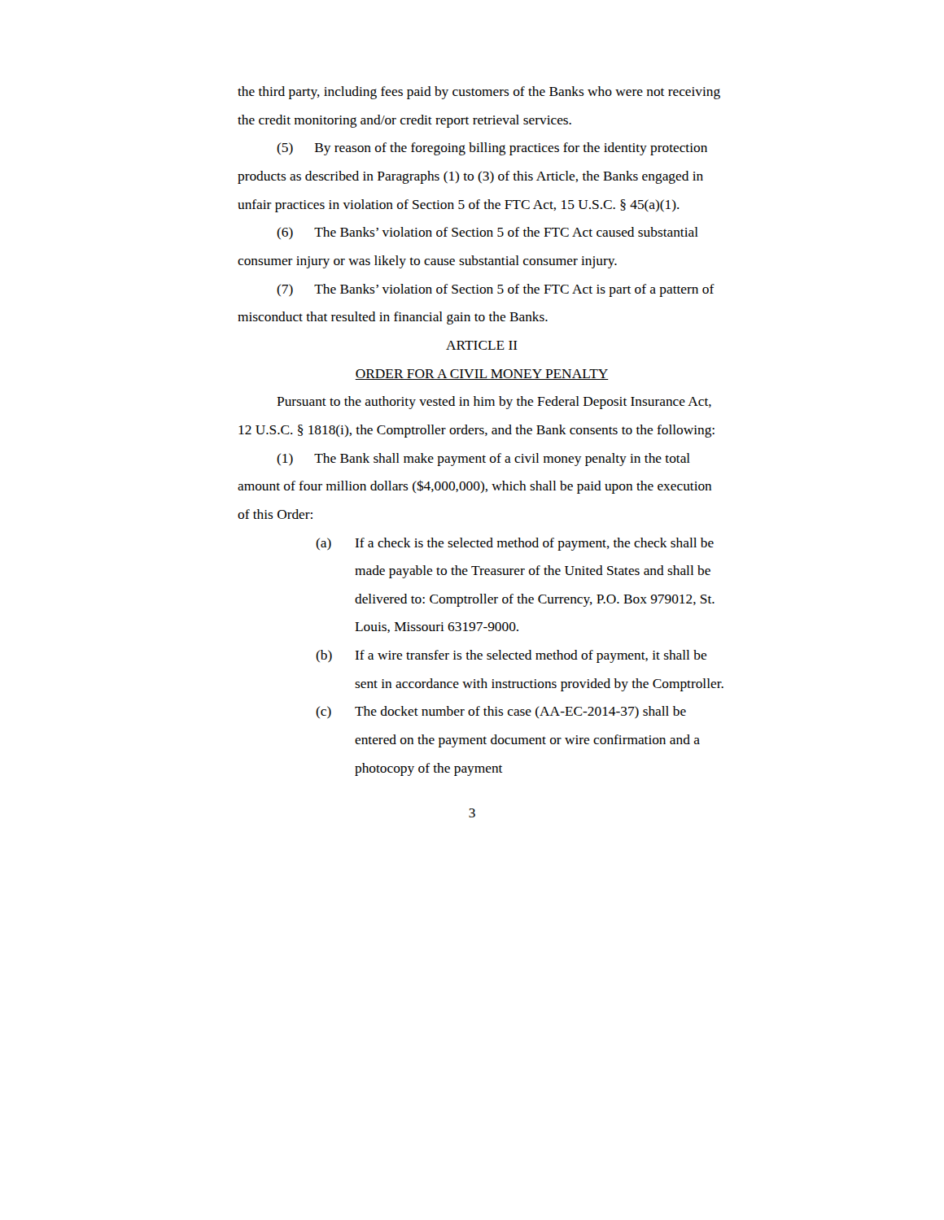the third party, including fees paid by customers of the Banks who were not receiving the credit monitoring and/or credit report retrieval services.
(5) By reason of the foregoing billing practices for the identity protection products as described in Paragraphs (1) to (3) of this Article, the Banks engaged in unfair practices in violation of Section 5 of the FTC Act, 15 U.S.C. § 45(a)(1).
(6) The Banks’ violation of Section 5 of the FTC Act caused substantial consumer injury or was likely to cause substantial consumer injury.
(7) The Banks’ violation of Section 5 of the FTC Act is part of a pattern of misconduct that resulted in financial gain to the Banks.
ARTICLE II
ORDER FOR A CIVIL MONEY PENALTY
Pursuant to the authority vested in him by the Federal Deposit Insurance Act, 12 U.S.C. § 1818(i), the Comptroller orders, and the Bank consents to the following:
(1) The Bank shall make payment of a civil money penalty in the total amount of four million dollars ($4,000,000), which shall be paid upon the execution of this Order:
(a) If a check is the selected method of payment, the check shall be made payable to the Treasurer of the United States and shall be delivered to: Comptroller of the Currency, P.O. Box 979012, St. Louis, Missouri 63197-9000.
(b) If a wire transfer is the selected method of payment, it shall be sent in accordance with instructions provided by the Comptroller.
(c) The docket number of this case (AA-EC-2014-37) shall be entered on the payment document or wire confirmation and a photocopy of the payment
3